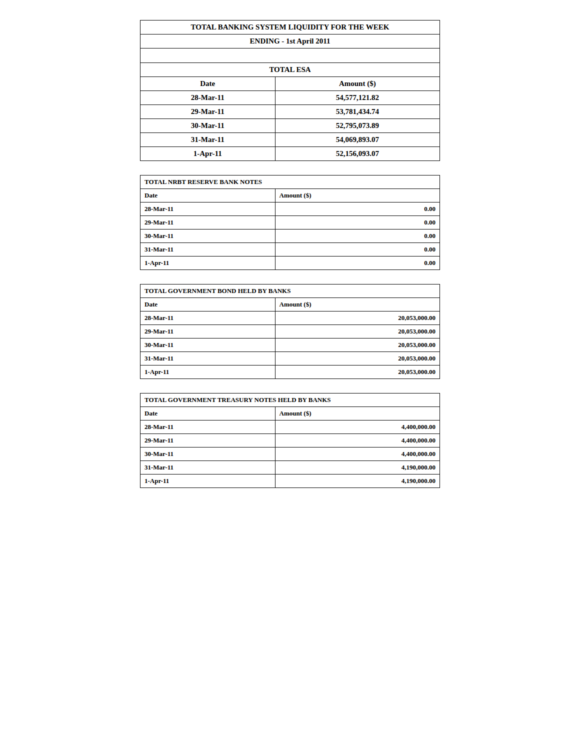| TOTAL BANKING SYSTEM LIQUIDITY FOR THE WEEK |
| ENDING - 1st April 2011 |
| TOTAL ESA |
| Date | Amount ($) |
| 28-Mar-11 | 54,577,121.82 |
| 29-Mar-11 | 53,781,434.74 |
| 30-Mar-11 | 52,795,073.89 |
| 31-Mar-11 | 54,069,893.07 |
| 1-Apr-11 | 52,156,093.07 |
| TOTAL NRBT RESERVE BANK NOTES |
| Date | Amount ($) |
| 28-Mar-11 | 0.00 |
| 29-Mar-11 | 0.00 |
| 30-Mar-11 | 0.00 |
| 31-Mar-11 | 0.00 |
| 1-Apr-11 | 0.00 |
| TOTAL GOVERNMENT BOND HELD BY BANKS |
| Date | Amount ($) |
| 28-Mar-11 | 20,053,000.00 |
| 29-Mar-11 | 20,053,000.00 |
| 30-Mar-11 | 20,053,000.00 |
| 31-Mar-11 | 20,053,000.00 |
| 1-Apr-11 | 20,053,000.00 |
| TOTAL GOVERNMENT TREASURY NOTES HELD BY BANKS |
| Date | Amount ($) |
| 28-Mar-11 | 4,400,000.00 |
| 29-Mar-11 | 4,400,000.00 |
| 30-Mar-11 | 4,400,000.00 |
| 31-Mar-11 | 4,190,000.00 |
| 1-Apr-11 | 4,190,000.00 |